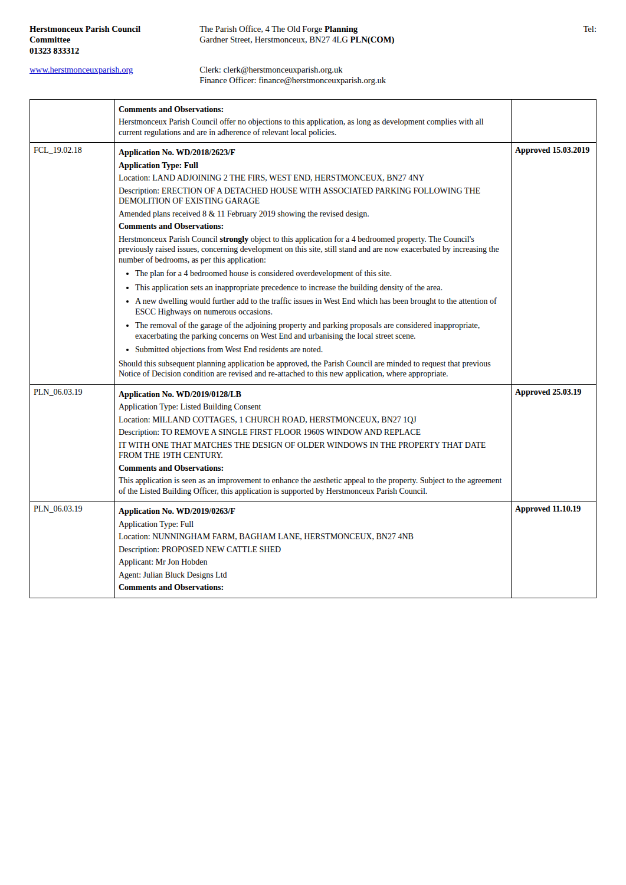| Herstmonceux Parish Council Committee 01323 833312 | The Parish Office, 4 The Old Forge Planning Gardner Street, Herstmonceux, BN27 4LG PLN(COM) | Tel: |
| www.herstmonceuxparish.org | Clerk: clerk@herstmonceuxparish.org.uk Finance Officer: finance@herstmonceuxparish.org.uk |
| | Comments and Observations: Herstmonceux Parish Council offer no objections to this application, as long as development complies with all current regulations and are in adherence of relevant local policies. | |
| FCL_19.02.18 | Application No. WD/2018/2623/F Application Type: Full Location: LAND ADJOINING 2 THE FIRS, WEST END, HERSTMONCEUX, BN27 4NY Description: ERECTION OF A DETACHED HOUSE WITH ASSOCIATED PARKING FOLLOWING THE DEMOLITION OF EXISTING GARAGE Amended plans received 8 & 11 February 2019 showing the revised design. Comments and Observations: Herstmonceux Parish Council strongly object to this application for a 4 bedroomed property. The Council's previously raised issues, concerning development on this site, still stand and are now exacerbated by increasing the number of bedrooms, as per this application: The plan for a 4 bedroomed house is considered overdevelopment of this site. This application sets an inappropriate precedence to increase the building density of the area. A new dwelling would further add to the traffic issues in West End which has been brought to the attention of ESCC Highways on numerous occasions. The removal of the garage of the adjoining property and parking proposals are considered inappropriate, exacerbating the parking concerns on West End and urbanising the local street scene. Submitted objections from West End residents are noted. Should this subsequent planning application be approved, the Parish Council are minded to request that previous Notice of Decision condition are revised and re-attached to this new application, where appropriate. | Approved 15.03.2019 |
| PLN_06.03.19 | Application No. WD/2019/0128/LB Application Type: Listed Building Consent Location: MILLAND COTTAGES, 1 CHURCH ROAD, HERSTMONCEUX, BN27 1QJ Description: TO REMOVE A SINGLE FIRST FLOOR 1960S WINDOW AND REPLACE IT WITH ONE THAT MATCHES THE DESIGN OF OLDER WINDOWS IN THE PROPERTY THAT DATE FROM THE 19TH CENTURY. Comments and Observations: This application is seen as an improvement to enhance the aesthetic appeal to the property. Subject to the agreement of the Listed Building Officer, this application is supported by Herstmonceux Parish Council. | Approved 25.03.19 |
| PLN_06.03.19 | Application No. WD/2019/0263/F Application Type: Full Location: NUNNINGHAM FARM, BAGHAM LANE, HERSTMONCEUX, BN27 4NB Description: PROPOSED NEW CATTLE SHED Applicant: Mr Jon Hobden Agent: Julian Bluck Designs Ltd Comments and Observations: | Approved 11.10.19 |